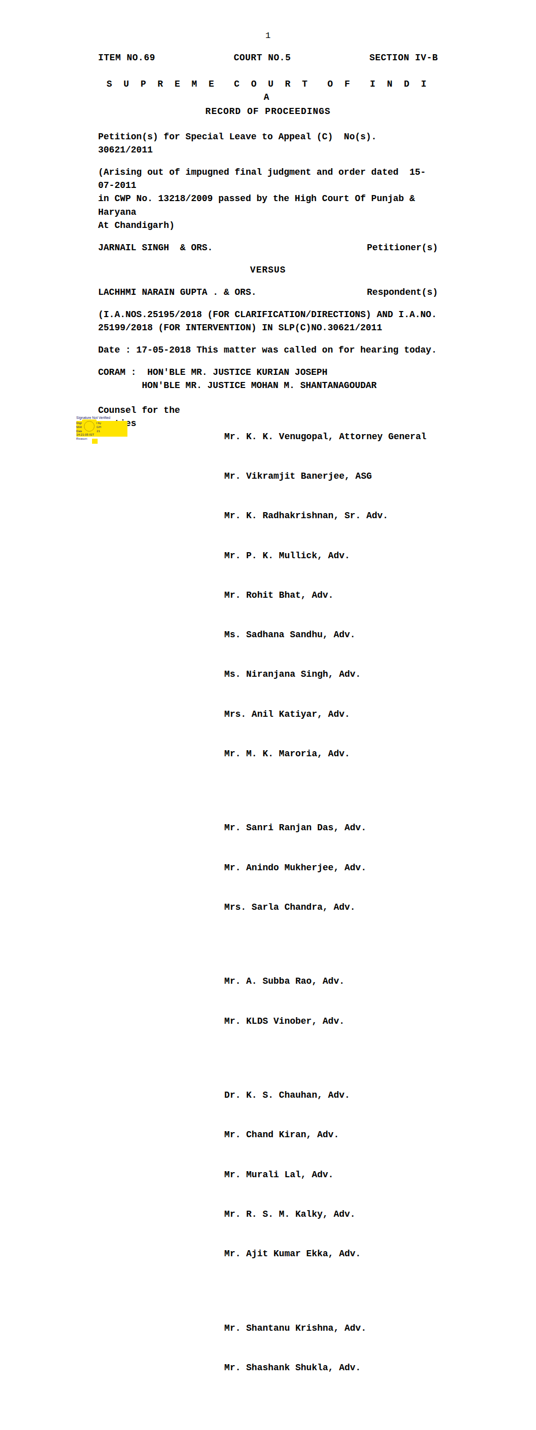1
ITEM NO.69 COURT NO.5 SECTION IV-B
S U P R E M E C O U R T O F I N D I A
RECORD OF PROCEEDINGS
Petition(s) for Special Leave to Appeal (C) No(s). 30621/2011
(Arising out of impugned final judgment and order dated 15-07-2011
in CWP No. 13218/2009 passed by the High Court Of Punjab & Haryana
At Chandigarh)
JARNAIL SINGH & ORS. Petitioner(s)
VERSUS
LACHHMI NARAIN GUPTA . & ORS. Respondent(s)
(I.A.NOS.25195/2018 (FOR CLARIFICATION/DIRECTIONS) AND I.A.NO.
25199/2018 (FOR INTERVENTION) IN SLP(C)NO.30621/2011
Date : 17-05-2018 This matter was called on for hearing today.
CORAM : HON'BLE MR. JUSTICE KURIAN JOSEPH HON'BLE MR. JUSTICE MOHAN M. SHANTANAGOUDAR
Counsel for the parties
Mr. K. K. Venugopal, Attorney General
Mr. Vikramjit Banerjee, ASG
Mr. K. Radhakrishnan, Sr. Adv.
Mr. P. K. Mullick, Adv.
Mr. Rohit Bhat, Adv.
Ms. Sadhana Sandhu, Adv.
Ms. Niranjana Singh, Adv.
Mrs. Anil Katiyar, Adv.
Mr. M. K. Maroria, Adv.
Mr. Sanri Ranjan Das, Adv.
Mr. Anindo Mukherjee, Adv.
Mrs. Sarla Chandra, Adv.
Mr. A. Subba Rao, Adv.
Mr. KLDS Vinober, Adv.
Dr. K. S. Chauhan, Adv.
Mr. Chand Kiran, Adv.
Mr. Murali Lal, Adv.
Mr. R. S. M. Kalky, Adv.
Mr. Ajit Kumar Ekka, Adv.
Mr. Shantanu Krishna, Adv.
Mr. Shashank Shukla, Adv.
Signature Not Verified
Digitally signed by
MAHABIR SINGH
Date: 2018.05.21
14:21:05 IST
Reason: